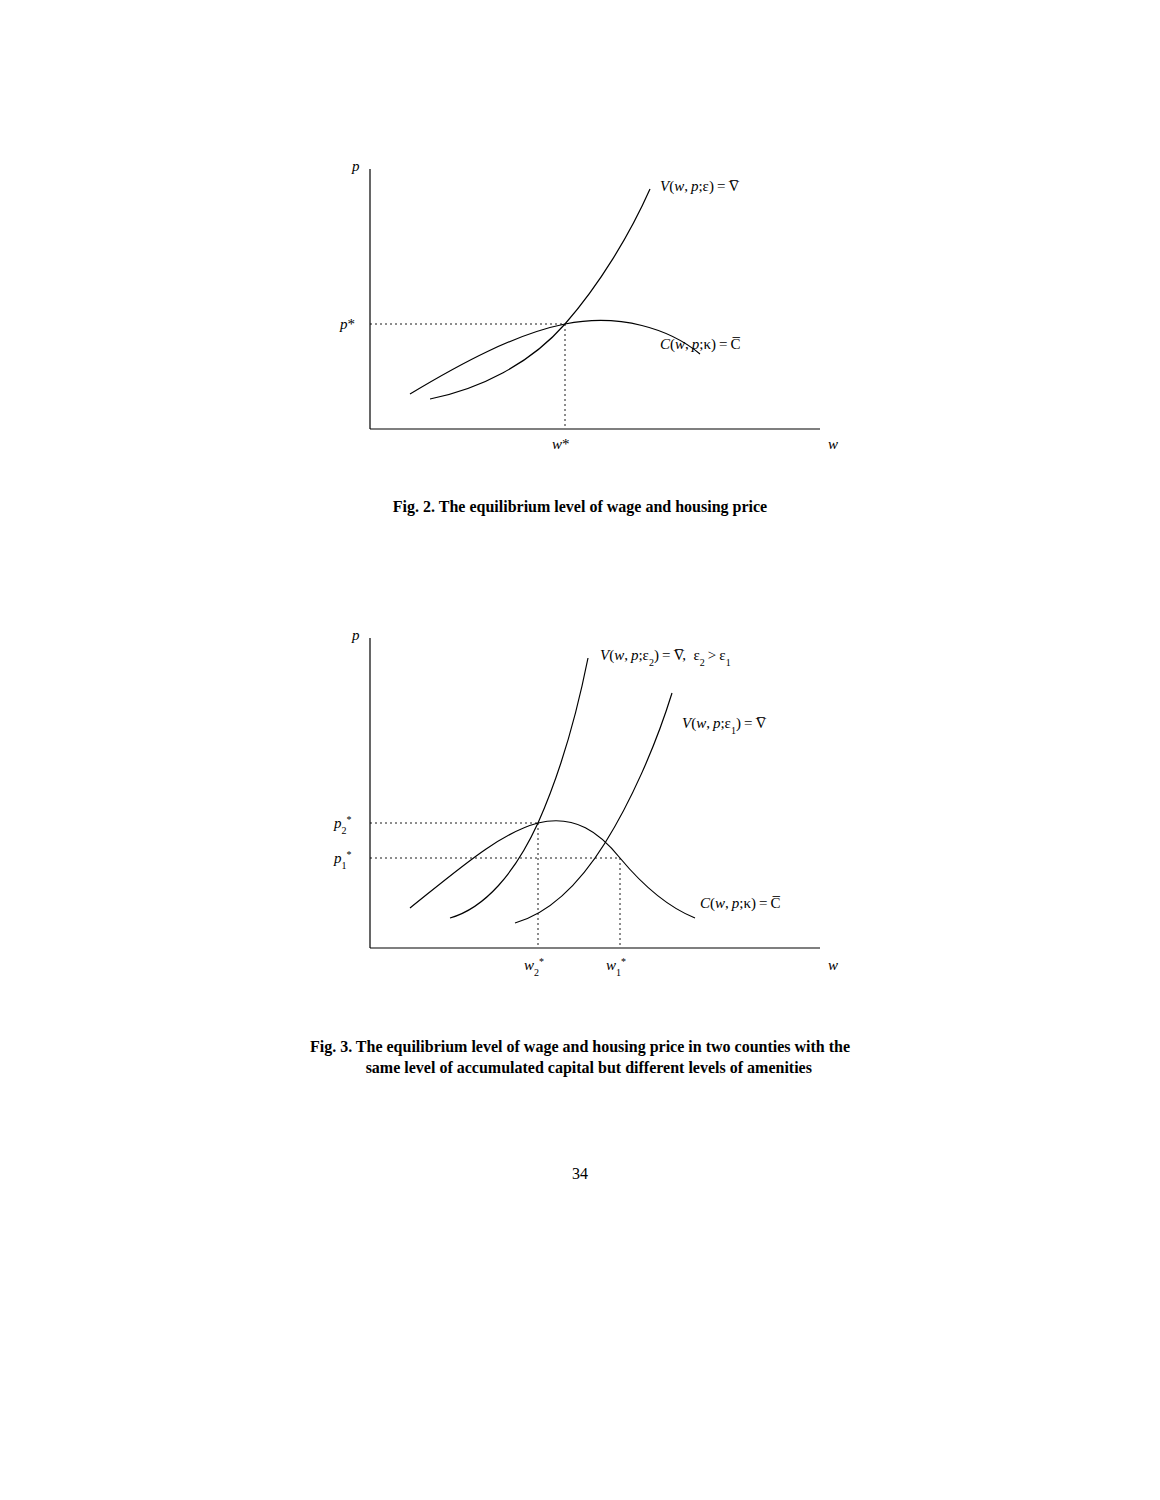p w p* w* V(w, p;ε) = V̅ C(w, p;κ) = C̅
Fig. 2. The equilibrium level of wage and housing price
p w p2* p1* w2* w1* V(w, p;ε2) = V̅, ε2 > ε1 V(w, p;ε1) = V̅ C(w, p;κ) = C̅
Fig. 3. The equilibrium level of wage and housing price in two counties with the same level of accumulated capital but different levels of amenities
34